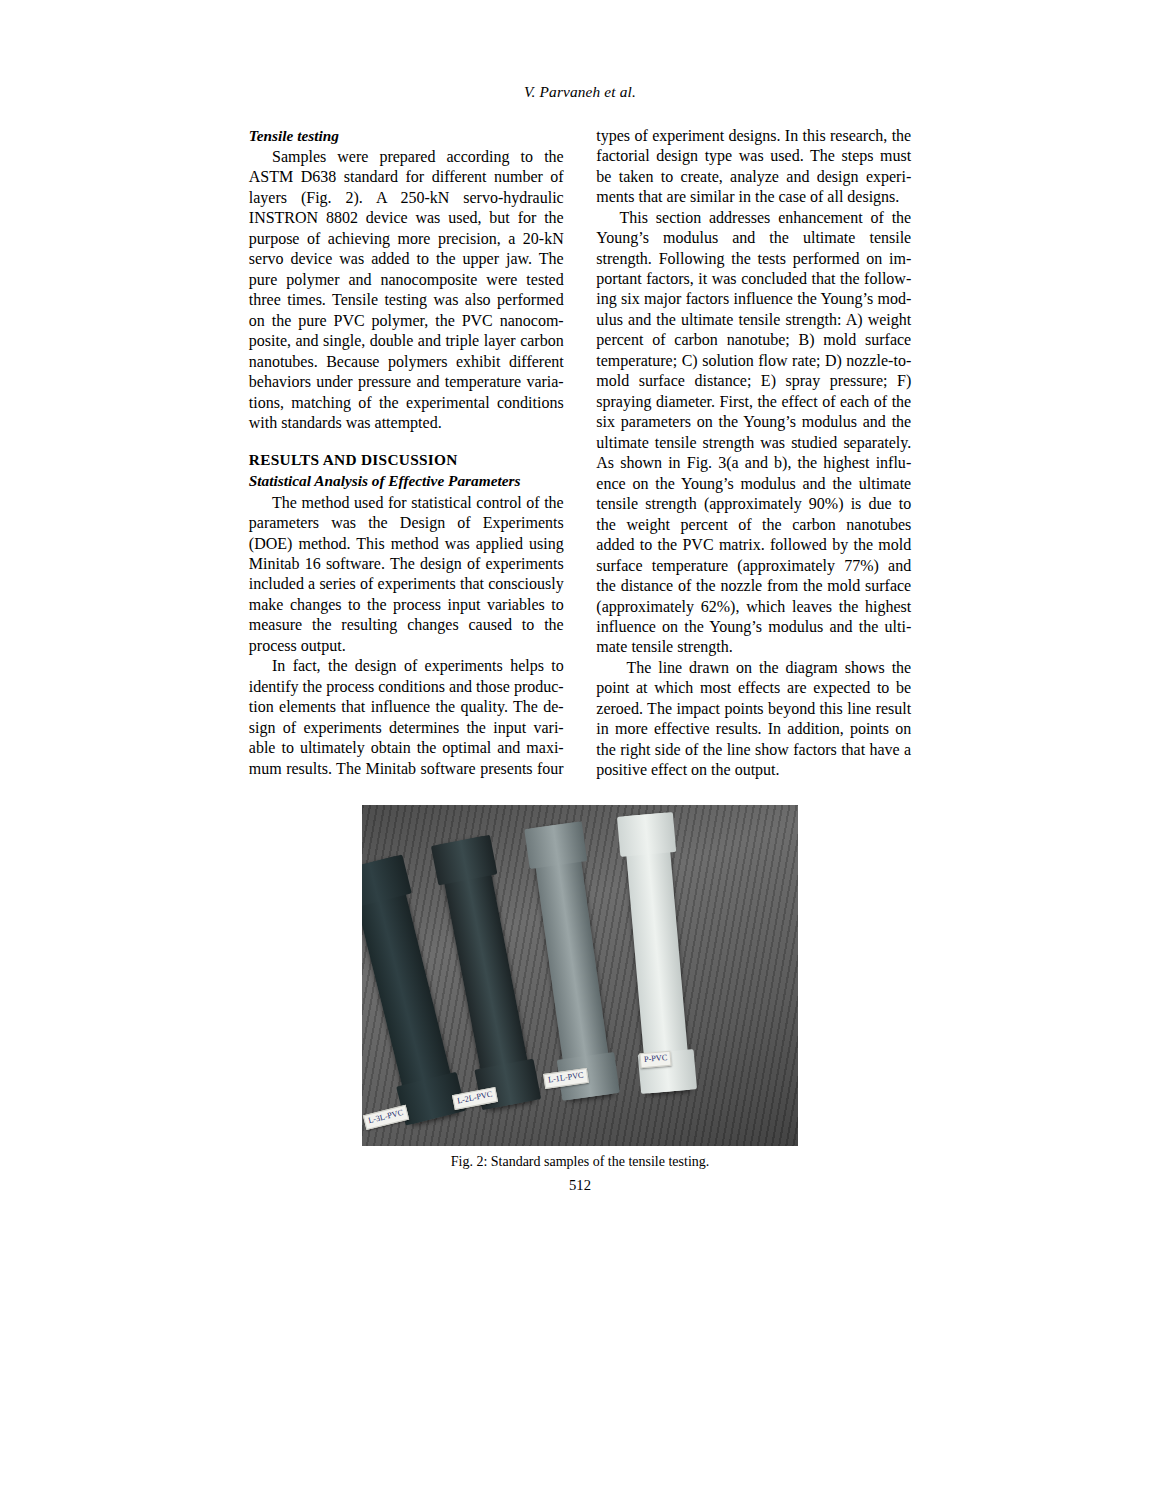V. Parvaneh et al.
Tensile testing
Samples were prepared according to the ASTM D638 standard for different number of layers (Fig. 2). A 250-kN servo-hydraulic INSTRON 8802 device was used, but for the purpose of achieving more precision, a 20-kN servo device was added to the upper jaw. The pure polymer and nanocomposite were tested three times. Tensile testing was also performed on the pure PVC polymer, the PVC nanocomposite, and single, double and triple layer carbon nanotubes. Because polymers exhibit different behaviors under pressure and temperature variations, matching of the experimental conditions with standards was attempted.
Results and Discussion
Statistical Analysis of Effective Parameters
The method used for statistical control of the parameters was the Design of Experiments (DOE) method. This method was applied using Minitab 16 software. The design of experiments included a series of experiments that consciously make changes to the process input variables to measure the resulting changes caused to the process output.
In fact, the design of experiments helps to identify the process conditions and those production elements that influence the quality. The design of experiments determines the input variable to ultimately obtain the optimal and maximum results. The Minitab software presents four types of experiment designs. In this research, the factorial design type was used. The steps must be taken to create, analyze and design experiments that are similar in the case of all designs.
This section addresses enhancement of the Young’s modulus and the ultimate tensile strength. Following the tests performed on important factors, it was concluded that the following six major factors influence the Young’s modulus and the ultimate tensile strength: A) weight percent of carbon nanotube; B) mold surface temperature; C) solution flow rate; D) nozzle-to-mold surface distance; E) spray pressure; F) spraying diameter. First, the effect of each of the six parameters on the Young’s modulus and the ultimate tensile strength was studied separately. As shown in Fig. 3(a and b), the highest influence on the Young’s modulus and the ultimate tensile strength (approximately 90%) is due to the weight percent of the carbon nanotubes added to the PVC matrix. followed by the mold surface temperature (approximately 77%) and the distance of the nozzle from the mold surface (approximately 62%), which leaves the highest influence on the Young’s modulus and the ultimate tensile strength.
The line drawn on the diagram shows the point at which most effects are expected to be zeroed. The impact points beyond this line result in more effective results. In addition, points on the right side of the line show factors that have a positive effect on the output.
L-3L-PVC
L-2L-PVC
L-1L-PVC
P-PVC
Fig. 2: Standard samples of the tensile testing.
512